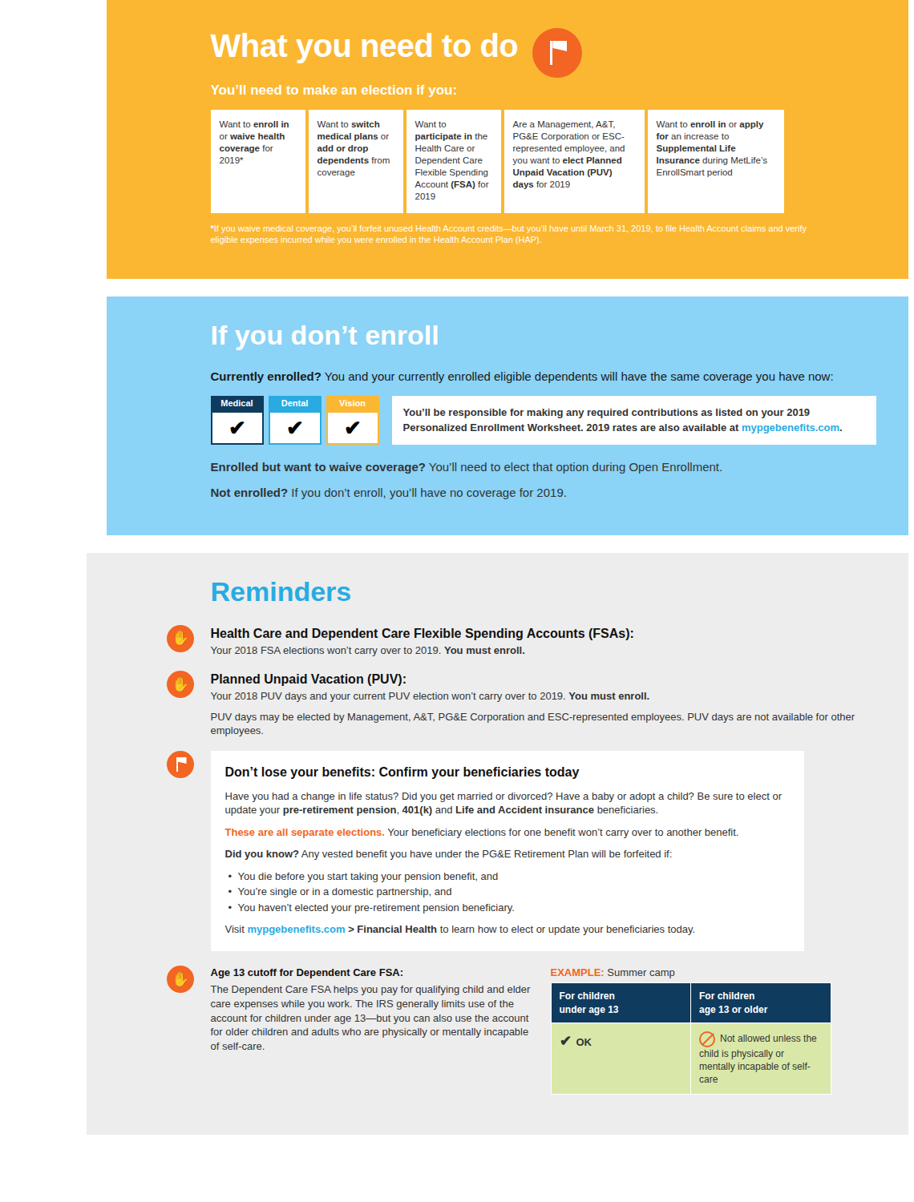What you need to do
You’ll need to make an election if you:
Want to enroll in or waive health coverage for 2019*
Want to switch medical plans or add or drop dependents from coverage
Want to participate in the Health Care or Dependent Care Flexible Spending Account (FSA) for 2019
Are a Management, A&T, PG&E Corporation or ESC- represented employee, and you want to elect Planned Unpaid Vacation (PUV) days for 2019
Want to enroll in or apply for an increase to Supplemental Life Insurance during MetLife’s EnrollSmart period
*If you waive medical coverage, you’ll forfeit unused Health Account credits—but you’ll have until March 31, 2019, to file Health Account claims and verify eligible expenses incurred while you were enrolled in the Health Account Plan (HAP).
If you don’t enroll
Currently enrolled? You and your currently enrolled eligible dependents will have the same coverage you have now:
Medical
✔
Dental
✔
Vision
✔
You’ll be responsible for making any required contributions as listed on your 2019 Personalized Enrollment Worksheet. 2019 rates are also available at mypgebenefits.com.
Enrolled but want to waive coverage? You’ll need to elect that option during Open Enrollment.
Not enrolled? If you don’t enroll, you’ll have no coverage for 2019.
Reminders
✋
Health Care and Dependent Care Flexible Spending Accounts (FSAs):
Your 2018 FSA elections won’t carry over to 2019. You must enroll.
✋
Planned Unpaid Vacation (PUV):
Your 2018 PUV days and your current PUV election won’t carry over to 2019. You must enroll.
PUV days may be elected by Management, A&T, PG&E Corporation and ESC-represented employees. PUV days are not available for other employees.
Don’t lose your benefits: Confirm your beneficiaries today
Have you had a change in life status? Did you get married or divorced? Have a baby or adopt a child? Be sure to elect or update your pre-retirement pension, 401(k) and Life and Accident insurance beneficiaries.
These are all separate elections. Your beneficiary elections for one benefit won’t carry over to another benefit.
Did you know? Any vested benefit you have under the PG&E Retirement Plan will be forfeited if:
You die before you start taking your pension benefit, and
You’re single or in a domestic partnership, and
You haven’t elected your pre-retirement pension beneficiary.
Visit mypgebenefits.com > Financial Health to learn how to elect or update your beneficiaries today.
✋
Age 13 cutoff for Dependent Care FSA:
The Dependent Care FSA helps you pay for qualifying child and elder care expenses while you work. The IRS generally limits use of the account for children under age 13—but you can also use the account for older children and adults who are physically or mentally incapable of self-care.
EXAMPLE: Summer camp
| For children under age 13 | For children age 13 or older |
| --- | --- |
| ✔ OK | Not allowed unless the child is physically or mentally incapable of self-care |